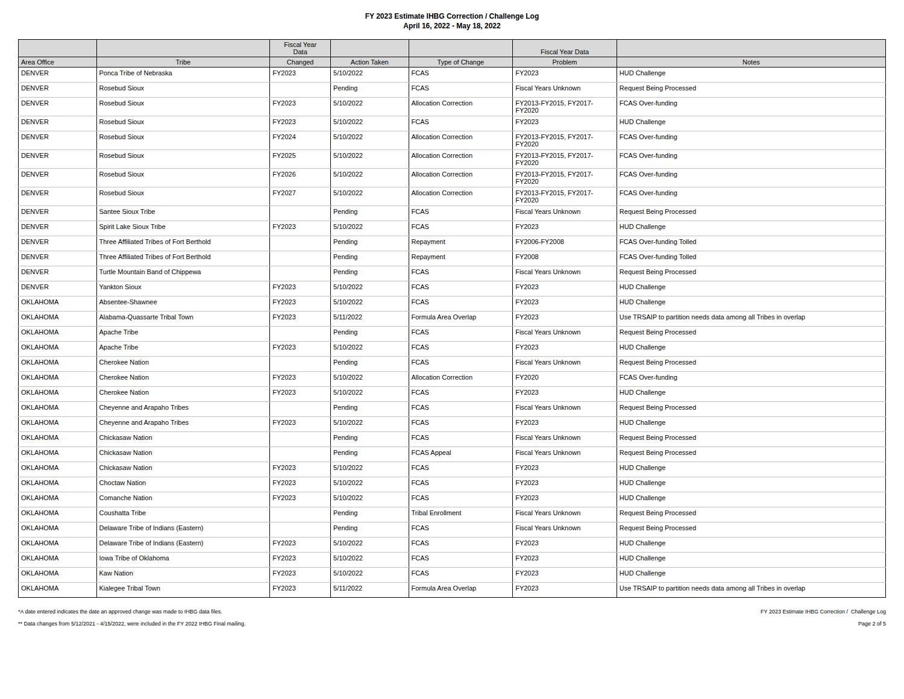FY 2023 Estimate IHBG Correction / Challenge Log
April 16, 2022 - May 18, 2022
| | | Fiscal Year Data | | | Fiscal Year Data | |
| --- | --- | --- | --- | --- | --- | --- |
| Area Office | Tribe | Changed | Action Taken | Type of Change | Problem | Notes |
| DENVER | Ponca Tribe of Nebraska | FY2023 | 5/10/2022 | FCAS | FY2023 | HUD Challenge |
| DENVER | Rosebud Sioux | | Pending | FCAS | Fiscal Years Unknown | Request Being Processed |
| DENVER | Rosebud Sioux | FY2023 | 5/10/2022 | Allocation Correction | FY2013-FY2015, FY2017-FY2020 | FCAS Over-funding |
| DENVER | Rosebud Sioux | FY2023 | 5/10/2022 | FCAS | FY2023 | HUD Challenge |
| DENVER | Rosebud Sioux | FY2024 | 5/10/2022 | Allocation Correction | FY2013-FY2015, FY2017-FY2020 | FCAS Over-funding |
| DENVER | Rosebud Sioux | FY2025 | 5/10/2022 | Allocation Correction | FY2013-FY2015, FY2017-FY2020 | FCAS Over-funding |
| DENVER | Rosebud Sioux | FY2026 | 5/10/2022 | Allocation Correction | FY2013-FY2015, FY2017-FY2020 | FCAS Over-funding |
| DENVER | Rosebud Sioux | FY2027 | 5/10/2022 | Allocation Correction | FY2013-FY2015, FY2017-FY2020 | FCAS Over-funding |
| DENVER | Santee Sioux Tribe | | Pending | FCAS | Fiscal Years Unknown | Request Being Processed |
| DENVER | Spirit Lake Sioux Tribe | FY2023 | 5/10/2022 | FCAS | FY2023 | HUD Challenge |
| DENVER | Three Affiliated Tribes of Fort Berthold | | Pending | Repayment | FY2006-FY2008 | FCAS Over-funding Tolled |
| DENVER | Three Affiliated Tribes of Fort Berthold | | Pending | Repayment | FY2008 | FCAS Over-funding Tolled |
| DENVER | Turtle Mountain Band of Chippewa | | Pending | FCAS | Fiscal Years Unknown | Request Being Processed |
| DENVER | Yankton Sioux | FY2023 | 5/10/2022 | FCAS | FY2023 | HUD Challenge |
| OKLAHOMA | Absentee-Shawnee | FY2023 | 5/10/2022 | FCAS | FY2023 | HUD Challenge |
| OKLAHOMA | Alabama-Quassarte Tribal Town | FY2023 | 5/11/2022 | Formula Area Overlap | FY2023 | Use TRSAIP to partition needs data among all Tribes in overlap |
| OKLAHOMA | Apache Tribe | | Pending | FCAS | Fiscal Years Unknown | Request Being Processed |
| OKLAHOMA | Apache Tribe | FY2023 | 5/10/2022 | FCAS | FY2023 | HUD Challenge |
| OKLAHOMA | Cherokee Nation | | Pending | FCAS | Fiscal Years Unknown | Request Being Processed |
| OKLAHOMA | Cherokee Nation | FY2023 | 5/10/2022 | Allocation Correction | FY2020 | FCAS Over-funding |
| OKLAHOMA | Cherokee Nation | FY2023 | 5/10/2022 | FCAS | FY2023 | HUD Challenge |
| OKLAHOMA | Cheyenne and Arapaho Tribes | | Pending | FCAS | Fiscal Years Unknown | Request Being Processed |
| OKLAHOMA | Cheyenne and Arapaho Tribes | FY2023 | 5/10/2022 | FCAS | FY2023 | HUD Challenge |
| OKLAHOMA | Chickasaw Nation | | Pending | FCAS | Fiscal Years Unknown | Request Being Processed |
| OKLAHOMA | Chickasaw Nation | | Pending | FCAS Appeal | Fiscal Years Unknown | Request Being Processed |
| OKLAHOMA | Chickasaw Nation | FY2023 | 5/10/2022 | FCAS | FY2023 | HUD Challenge |
| OKLAHOMA | Choctaw Nation | FY2023 | 5/10/2022 | FCAS | FY2023 | HUD Challenge |
| OKLAHOMA | Comanche Nation | FY2023 | 5/10/2022 | FCAS | FY2023 | HUD Challenge |
| OKLAHOMA | Coushatta Tribe | | Pending | Tribal Enrollment | Fiscal Years Unknown | Request Being Processed |
| OKLAHOMA | Delaware Tribe of Indians (Eastern) | | Pending | FCAS | Fiscal Years Unknown | Request Being Processed |
| OKLAHOMA | Delaware Tribe of Indians (Eastern) | FY2023 | 5/10/2022 | FCAS | FY2023 | HUD Challenge |
| OKLAHOMA | Iowa Tribe of Oklahoma | FY2023 | 5/10/2022 | FCAS | FY2023 | HUD Challenge |
| OKLAHOMA | Kaw Nation | FY2023 | 5/10/2022 | FCAS | FY2023 | HUD Challenge |
| OKLAHOMA | Kialegee Tribal Town | FY2023 | 5/11/2022 | Formula Area Overlap | FY2023 | Use TRSAIP to partition needs data among all Tribes in overlap |
*A date entered indicates the date an approved change was made to IHBG data files.
** Data changes from 5/12/2021 - 4/15/2022, were included in the FY 2022 IHBG Final mailing.
FY 2023 Estimate IHBG Correction / Challenge Log
Page 2 of 5